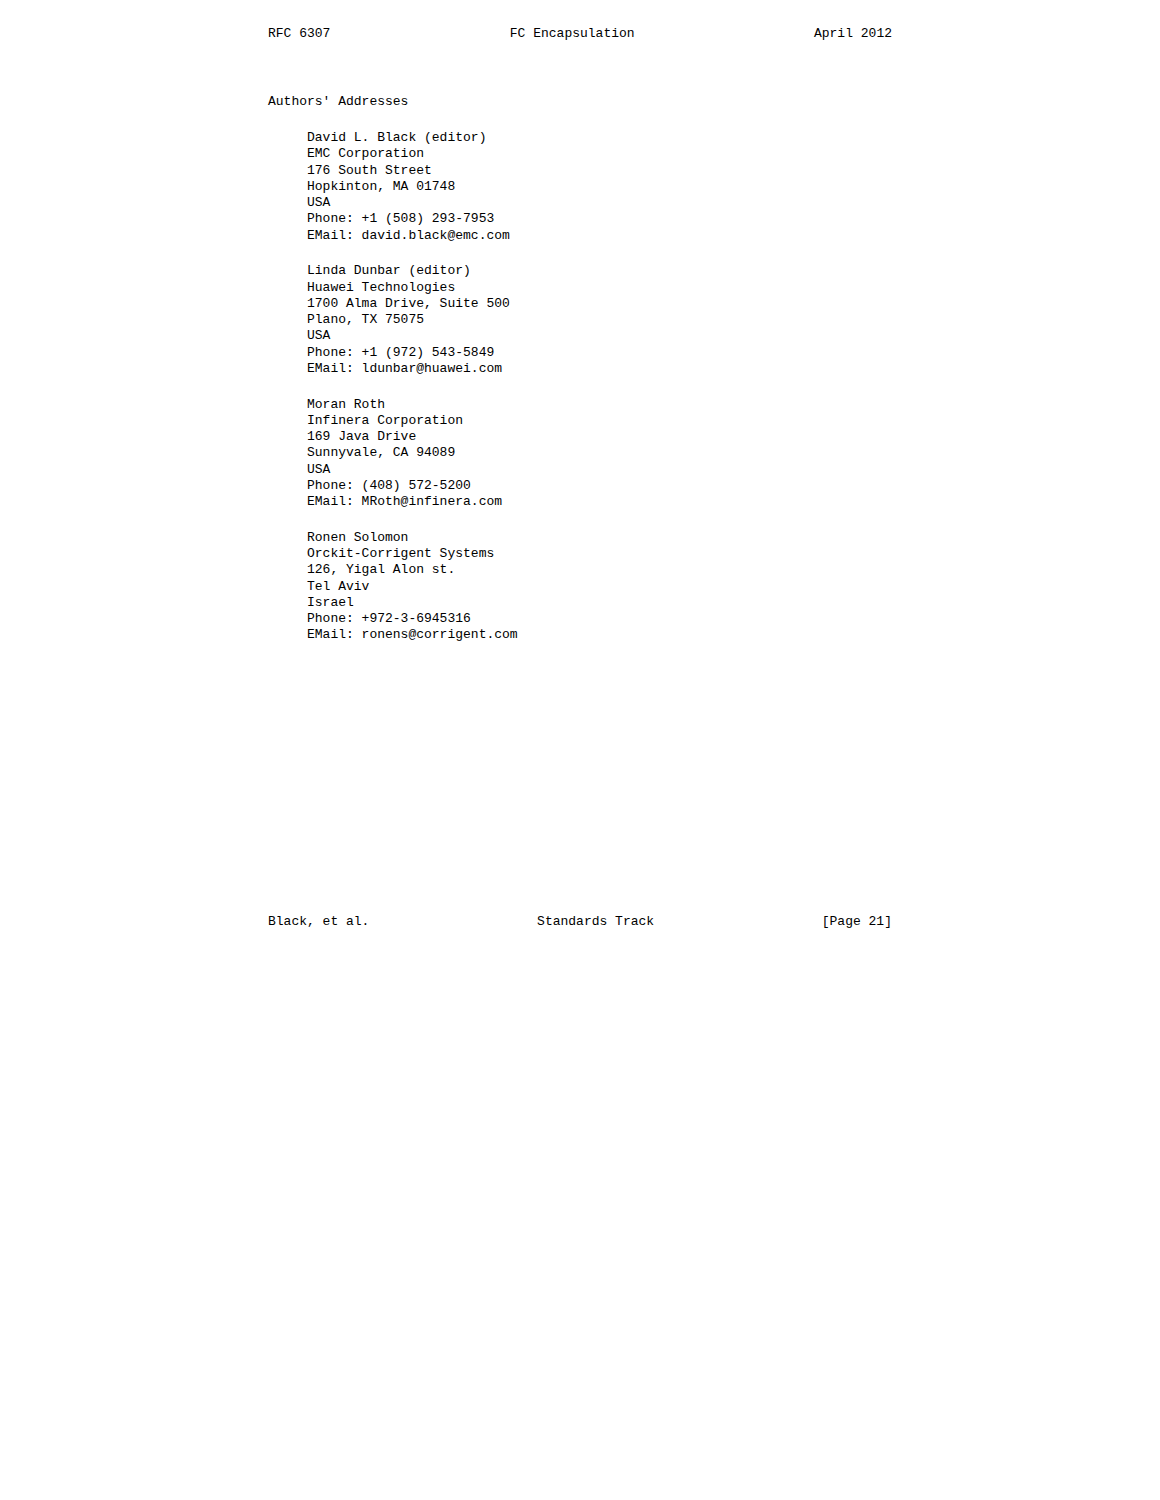RFC 6307 FC Encapsulation April 2012
Authors' Addresses
David L. Black (editor)
EMC Corporation
176 South Street
Hopkinton, MA 01748
USA
Phone: +1 (508) 293-7953
EMail: david.black@emc.com
Linda Dunbar (editor)
Huawei Technologies
1700 Alma Drive, Suite 500
Plano, TX 75075
USA
Phone: +1 (972) 543-5849
EMail: ldunbar@huawei.com
Moran Roth
Infinera Corporation
169 Java Drive
Sunnyvale, CA 94089
USA
Phone: (408) 572-5200
EMail: MRoth@infinera.com
Ronen Solomon
Orckit-Corrigent Systems
126, Yigal Alon st.
Tel Aviv
Israel
Phone: +972-3-6945316
EMail: ronens@corrigent.com
Black, et al. Standards Track [Page 21]